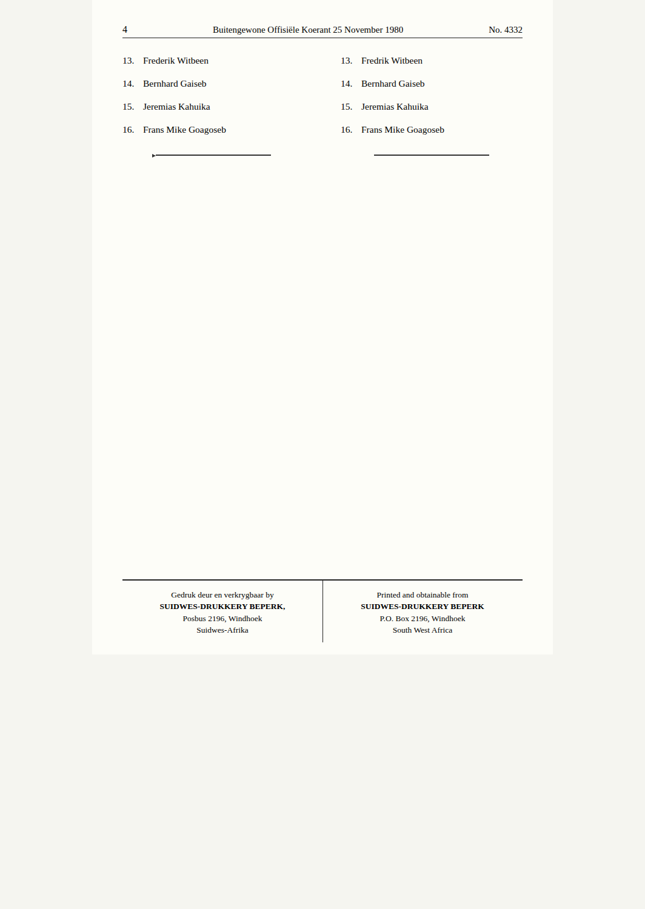4
Buitengewone Offisiële Koerant 25 November 1980
No. 4332
13. Frederik Witbeen
14. Bernhard Gaiseb
15. Jeremias Kahuika
16. Frans Mike Goagoseb
13. Fredrik Witbeen
14. Bernhard Gaiseb
15. Jeremias Kahuika
16. Frans Mike Goagoseb
Gedruk deur en verkrygbaar by
SUIDWES-DRUKKERY BEPERK,
Posbus 2196, Windhoek
Suidwes-Afrika
Printed and obtainable from
SUIDWES-DRUKKERY BEPERK
P.O. Box 2196, Windhoek
South West Africa